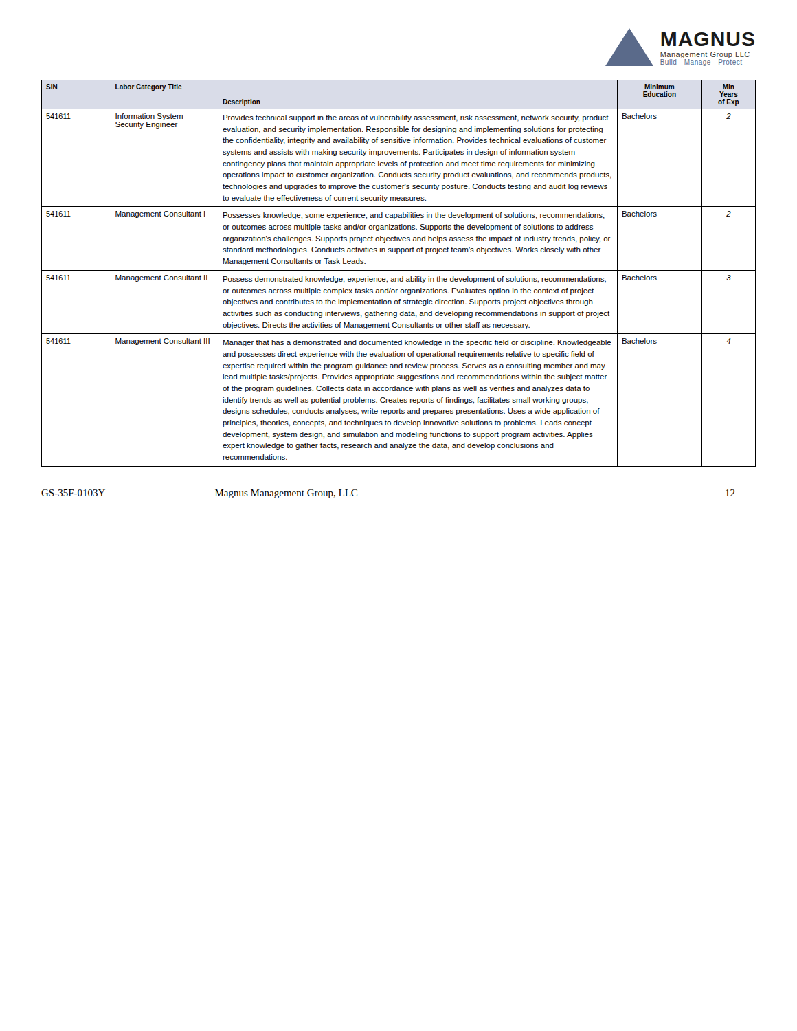MAGNUS
Management Group LLC
Build - Manage - Protect
| SIN | Labor Category Title | Description | Minimum Education | Min Years of Exp |
| --- | --- | --- | --- | --- |
| 541611 | Information System Security Engineer | Provides technical support in the areas of vulnerability assessment, risk assessment, network security, product evaluation, and security implementation. Responsible for designing and implementing solutions for protecting the confidentiality, integrity and availability of sensitive information. Provides technical evaluations of customer systems and assists with making security improvements. Participates in design of information system contingency plans that maintain appropriate levels of protection and meet time requirements for minimizing operations impact to customer organization. Conducts security product evaluations, and recommends products, technologies and upgrades to improve the customer's security posture. Conducts testing and audit log reviews to evaluate the effectiveness of current security measures. | Bachelors | 2 |
| 541611 | Management Consultant I | Possesses knowledge, some experience, and capabilities in the development of solutions, recommendations, or outcomes across multiple tasks and/or organizations. Supports the development of solutions to address organization's challenges. Supports project objectives and helps assess the impact of industry trends, policy, or standard methodologies. Conducts activities in support of project team's objectives. Works closely with other Management Consultants or Task Leads. | Bachelors | 2 |
| 541611 | Management Consultant II | Possess demonstrated knowledge, experience, and ability in the development of solutions, recommendations, or outcomes across multiple complex tasks and/or organizations. Evaluates option in the context of project objectives and contributes to the implementation of strategic direction. Supports project objectives through activities such as conducting interviews, gathering data, and developing recommendations in support of project objectives. Directs the activities of Management Consultants or other staff as necessary. | Bachelors | 3 |
| 541611 | Management Consultant III | Manager that has a demonstrated and documented knowledge in the specific field or discipline. Knowledgeable and possesses direct experience with the evaluation of operational requirements relative to specific field of expertise required within the program guidance and review process. Serves as a consulting member and may lead multiple tasks/projects. Provides appropriate suggestions and recommendations within the subject matter of the program guidelines. Collects data in accordance with plans as well as verifies and analyzes data to identify trends as well as potential problems. Creates reports of findings, facilitates small working groups, designs schedules, conducts analyses, write reports and prepares presentations. Uses a wide application of principles, theories, concepts, and techniques to develop innovative solutions to problems. Leads concept development, system design, and simulation and modeling functions to support program activities. Applies expert knowledge to gather facts, research and analyze the data, and develop conclusions and recommendations. | Bachelors | 4 |
GS-35F-0103Y
Magnus Management Group, LLC
12